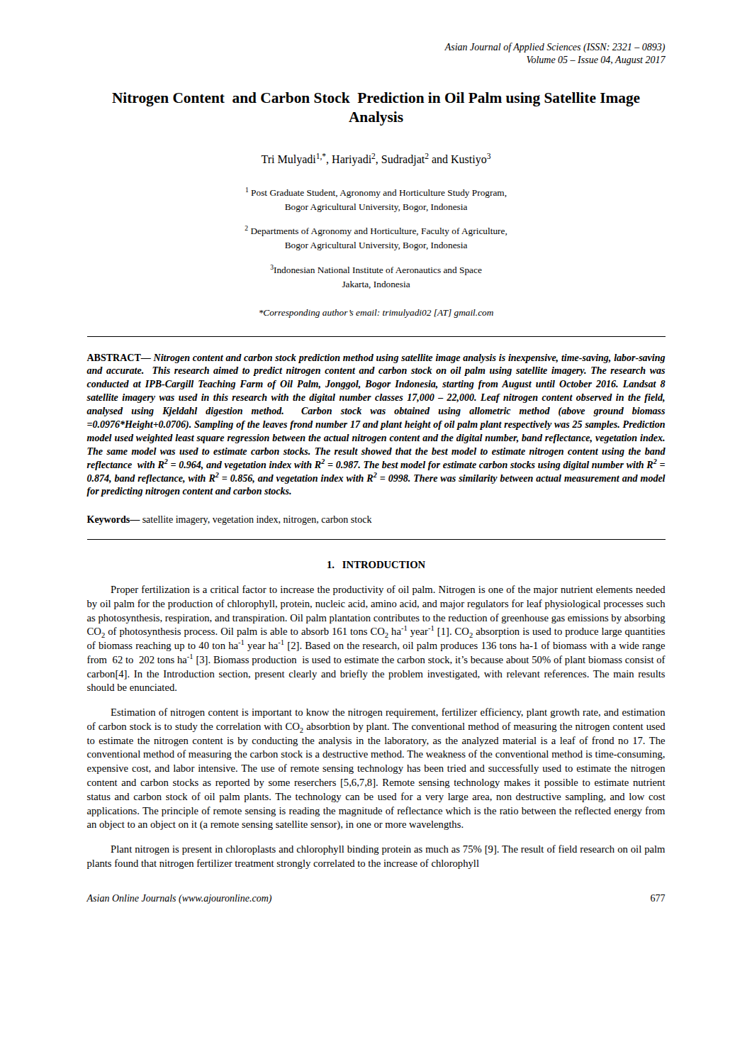Asian Journal of Applied Sciences (ISSN: 2321 – 0893)
Volume 05 – Issue 04, August 2017
Nitrogen Content and Carbon Stock Prediction in Oil Palm using Satellite Image Analysis
Tri Mulyadi1,*, Hariyadi2, Sudradjat2 and Kustiyo3
1 Post Graduate Student, Agronomy and Horticulture Study Program,
Bogor Agricultural University, Bogor, Indonesia
2 Departments of Agronomy and Horticulture, Faculty of Agriculture,
Bogor Agricultural University, Bogor, Indonesia
3Indonesian National Institute of Aeronautics and Space
Jakarta, Indonesia
*Corresponding author’s email: trimulyadi02 [AT] gmail.com
ABSTRACT— Nitrogen content and carbon stock prediction method using satellite image analysis is inexpensive, time-saving, labor-saving and accurate. This research aimed to predict nitrogen content and carbon stock on oil palm using satellite imagery. The research was conducted at IPB-Cargill Teaching Farm of Oil Palm, Jonggol, Bogor Indonesia, starting from August until October 2016. Landsat 8 satellite imagery was used in this research with the digital number classes 17,000 – 22,000. Leaf nitrogen content observed in the field, analysed using Kjeldahl digestion method. Carbon stock was obtained using allometric method (above ground biomass =0.0976*Height+0.0706). Sampling of the leaves frond number 17 and plant height of oil palm plant respectively was 25 samples. Prediction model used weighted least square regression between the actual nitrogen content and the digital number, band reflectance, vegetation index. The same model was used to estimate carbon stocks. The result showed that the best model to estimate nitrogen content using the band reflectance with R2 = 0.964, and vegetation index with R2 = 0.987. The best model for estimate carbon stocks using digital number with R2 = 0.874, band reflectance, with R2 = 0.856, and vegetation index with R2 = 0998. There was similarity between actual measurement and model for predicting nitrogen content and carbon stocks.
Keywords— satellite imagery, vegetation index, nitrogen, carbon stock
1. INTRODUCTION
Proper fertilization is a critical factor to increase the productivity of oil palm. Nitrogen is one of the major nutrient elements needed by oil palm for the production of chlorophyll, protein, nucleic acid, amino acid, and major regulators for leaf physiological processes such as photosynthesis, respiration, and transpiration. Oil palm plantation contributes to the reduction of greenhouse gas emissions by absorbing CO2 of photosynthesis process. Oil palm is able to absorb 161 tons CO2 ha-1 year-1 [1]. CO2 absorption is used to produce large quantities of biomass reaching up to 40 ton ha-1 year ha-1 [2]. Based on the research, oil palm produces 136 tons ha-1 of biomass with a wide range from 62 to 202 tons ha-1 [3]. Biomass production is used to estimate the carbon stock, it’s because about 50% of plant biomass consist of carbon[4]. In the Introduction section, present clearly and briefly the problem investigated, with relevant references. The main results should be enunciated.
Estimation of nitrogen content is important to know the nitrogen requirement, fertilizer efficiency, plant growth rate, and estimation of carbon stock is to study the correlation with CO2 absorbtion by plant. The conventional method of measuring the nitrogen content used to estimate the nitrogen content is by conducting the analysis in the laboratory, as the analyzed material is a leaf of frond no 17. The conventional method of measuring the carbon stock is a destructive method. The weakness of the conventional method is time-consuming, expensive cost, and labor intensive. The use of remote sensing technology has been tried and successfully used to estimate the nitrogen content and carbon stocks as reported by some reserchers [5,6,7,8]. Remote sensing technology makes it possible to estimate nutrient status and carbon stock of oil palm plants. The technology can be used for a very large area, non destructive sampling, and low cost applications. The principle of remote sensing is reading the magnitude of reflectance which is the ratio between the reflected energy from an object to an object on it (a remote sensing satellite sensor), in one or more wavelengths.
Plant nitrogen is present in chloroplasts and chlorophyll binding protein as much as 75% [9]. The result of field research on oil palm plants found that nitrogen fertilizer treatment strongly correlated to the increase of chlorophyll
Asian Online Journals (www.ajouronline.com) 677